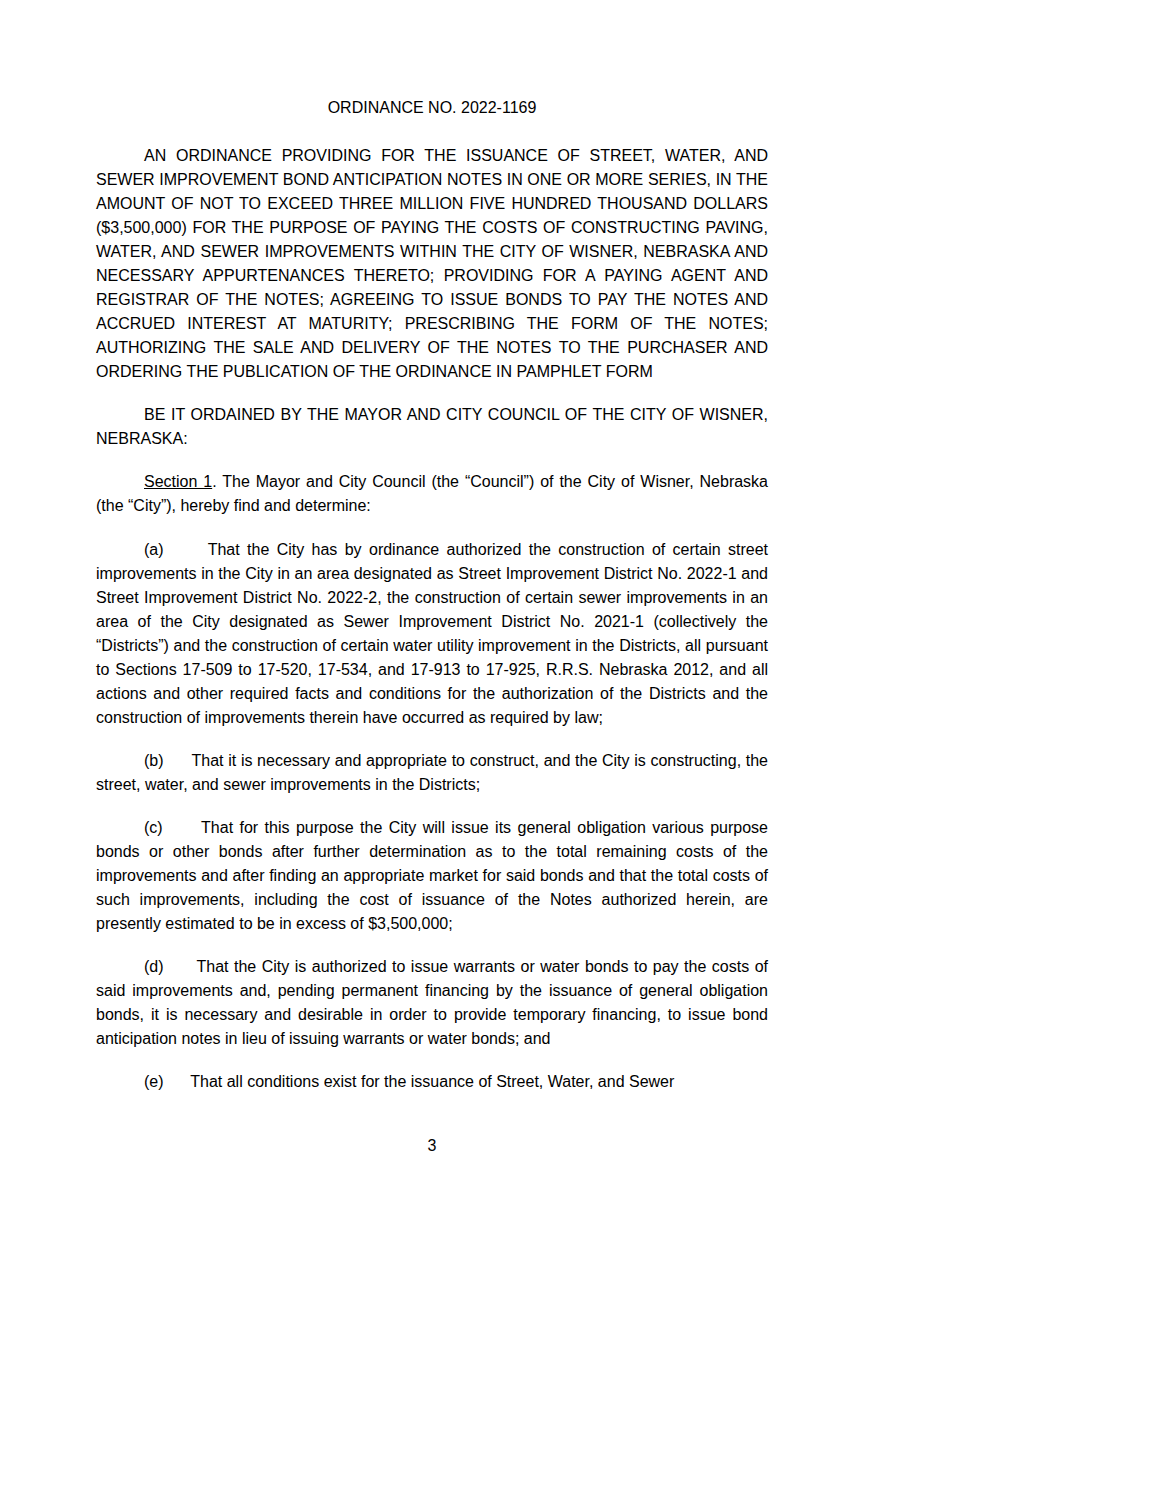ORDINANCE NO. 2022-1169
AN ORDINANCE PROVIDING FOR THE ISSUANCE OF STREET, WATER, AND SEWER IMPROVEMENT BOND ANTICIPATION NOTES IN ONE OR MORE SERIES, IN THE AMOUNT OF NOT TO EXCEED THREE MILLION FIVE HUNDRED THOUSAND DOLLARS ($3,500,000) FOR THE PURPOSE OF PAYING THE COSTS OF CONSTRUCTING PAVING, WATER, AND SEWER IMPROVEMENTS WITHIN THE CITY OF WISNER, NEBRASKA AND NECESSARY APPURTENANCES THERETO; PROVIDING FOR A PAYING AGENT AND REGISTRAR OF THE NOTES; AGREEING TO ISSUE BONDS TO PAY THE NOTES AND ACCRUED INTEREST AT MATURITY; PRESCRIBING THE FORM OF THE NOTES; AUTHORIZING THE SALE AND DELIVERY OF THE NOTES TO THE PURCHASER AND ORDERING THE PUBLICATION OF THE ORDINANCE IN PAMPHLET FORM
BE IT ORDAINED BY THE MAYOR AND CITY COUNCIL OF THE CITY OF WISNER, NEBRASKA:
Section 1. The Mayor and City Council (the “Council”) of the City of Wisner, Nebraska (the “City”), hereby find and determine:
(a) That the City has by ordinance authorized the construction of certain street improvements in the City in an area designated as Street Improvement District No. 2022-1 and Street Improvement District No. 2022-2, the construction of certain sewer improvements in an area of the City designated as Sewer Improvement District No. 2021-1 (collectively the “Districts”) and the construction of certain water utility improvement in the Districts, all pursuant to Sections 17-509 to 17-520, 17-534, and 17-913 to 17-925, R.R.S. Nebraska 2012, and all actions and other required facts and conditions for the authorization of the Districts and the construction of improvements therein have occurred as required by law;
(b) That it is necessary and appropriate to construct, and the City is constructing, the street, water, and sewer improvements in the Districts;
(c) That for this purpose the City will issue its general obligation various purpose bonds or other bonds after further determination as to the total remaining costs of the improvements and after finding an appropriate market for said bonds and that the total costs of such improvements, including the cost of issuance of the Notes authorized herein, are presently estimated to be in excess of $3,500,000;
(d) That the City is authorized to issue warrants or water bonds to pay the costs of said improvements and, pending permanent financing by the issuance of general obligation bonds, it is necessary and desirable in order to provide temporary financing, to issue bond anticipation notes in lieu of issuing warrants or water bonds; and
(e) That all conditions exist for the issuance of Street, Water, and Sewer
3